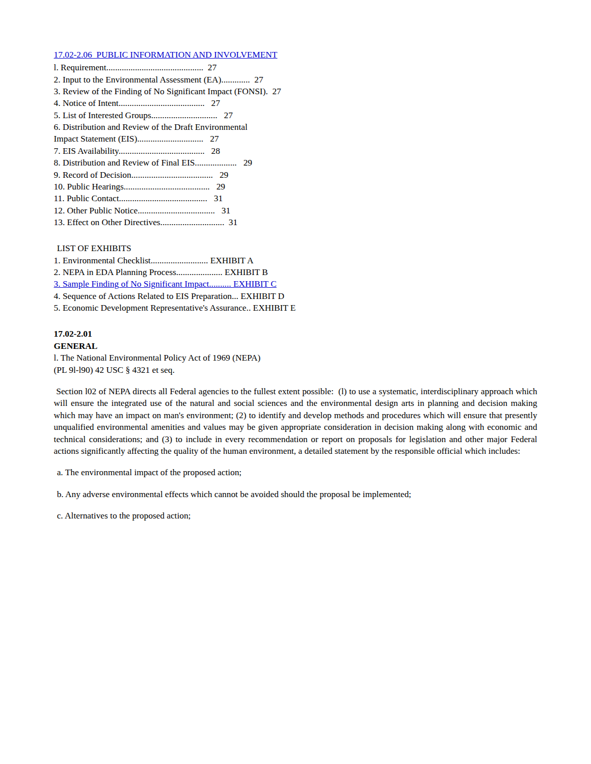17.02-2.06 PUBLIC INFORMATION AND INVOLVEMENT
l. Requirement............................................ 27
2. Input to the Environmental Assessment (EA)............. 27
3. Review of the Finding of No Significant Impact (FONSI). 27
4. Notice of Intent....................................... 27
5. List of Interested Groups.............................. 27
6. Distribution and Review of the Draft Environmental
Impact Statement (EIS).............................. 27
7. EIS Availability....................................... 28
8. Distribution and Review of Final EIS................... 29
9. Record of Decision..................................... 29
10. Public Hearings....................................... 29
11. Public Contact........................................ 31
12. Other Public Notice................................... 31
13. Effect on Other Directives............................. 31
LIST OF EXHIBITS
1. Environmental Checklist.......................... EXHIBIT A
2. NEPA in EDA Planning Process..................... EXHIBIT B
3. Sample Finding of No Significant Impact.......... EXHIBIT C
4. Sequence of Actions Related to EIS Preparation... EXHIBIT D
5. Economic Development Representative's Assurance.. EXHIBIT E
17.02-2.01
GENERAL
l. The National Environmental Policy Act of 1969 (NEPA)
(PL 9l-l90) 42 USC § 4321 et seq.
Section l02 of NEPA directs all Federal agencies to the fullest extent possible: (l) to use a systematic, interdisciplinary approach which will ensure the integrated use of the natural and social sciences and the environmental design arts in planning and decision making which may have an impact on man's environment; (2) to identify and develop methods and procedures which will ensure that presently unqualified environmental amenities and values may be given appropriate consideration in decision making along with economic and technical considerations; and (3) to include in every recommendation or report on proposals for legislation and other major Federal actions significantly affecting the quality of the human environment, a detailed statement by the responsible official which includes:
a. The environmental impact of the proposed action;
b. Any adverse environmental effects which cannot be avoided should the proposal be implemented;
c. Alternatives to the proposed action;